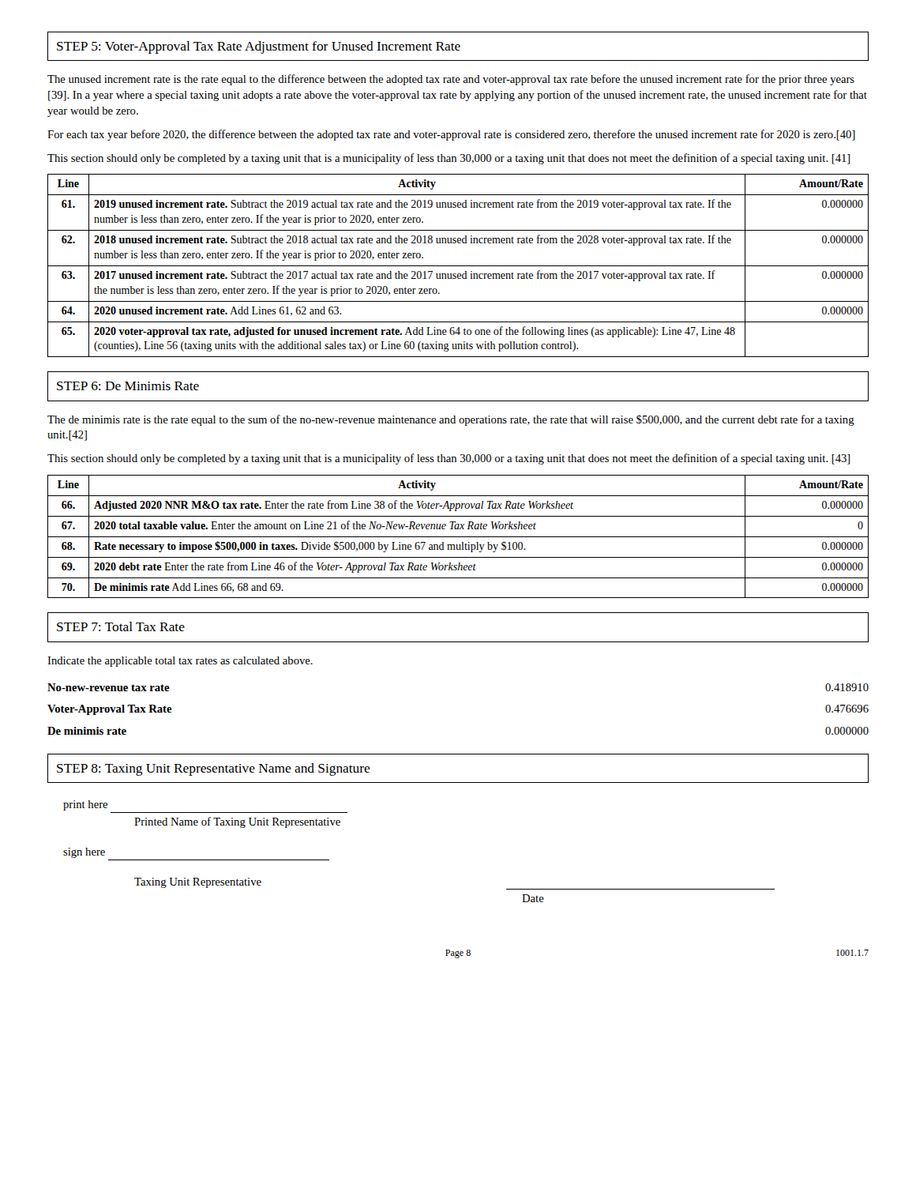STEP 5: Voter-Approval Tax Rate Adjustment for Unused Increment Rate
The unused increment rate is the rate equal to the difference between the adopted tax rate and voter-approval tax rate before the unused increment rate for the prior three years [39]. In a year where a special taxing unit adopts a rate above the voter-approval tax rate by applying any portion of the unused increment rate, the unused increment rate for that year would be zero.
For each tax year before 2020, the difference between the adopted tax rate and voter-approval rate is considered zero, therefore the unused increment rate for 2020 is zero.[40]
This section should only be completed by a taxing unit that is a municipality of less than 30,000 or a taxing unit that does not meet the definition of a special taxing unit. [41]
| Line | Activity | Amount/Rate |
| --- | --- | --- |
| 61. | 2019 unused increment rate. Subtract the 2019 actual tax rate and the 2019 unused increment rate from the 2019 voter-approval tax rate. If the number is less than zero, enter zero. If the year is prior to 2020, enter zero. | 0.000000 |
| 62. | 2018 unused increment rate. Subtract the 2018 actual tax rate and the 2018 unused increment rate from the 2028 voter-approval tax rate. If the number is less than zero, enter zero. If the year is prior to 2020, enter zero. | 0.000000 |
| 63. | 2017 unused increment rate. Subtract the 2017 actual tax rate and the 2017 unused increment rate from the 2017 voter-approval tax rate. If the number is less than zero, enter zero. If the year is prior to 2020, enter zero. | 0.000000 |
| 64. | 2020 unused increment rate. Add Lines 61, 62 and 63. | 0.000000 |
| 65. | 2020 voter-approval tax rate, adjusted for unused increment rate. Add Line 64 to one of the following lines (as applicable): Line 47, Line 48 (counties), Line 56 (taxing units with the additional sales tax) or Line 60 (taxing units with pollution control). | |
STEP 6: De Minimis Rate
The de minimis rate is the rate equal to the sum of the no-new-revenue maintenance and operations rate, the rate that will raise $500,000, and the current debt rate for a taxing unit.[42]
This section should only be completed by a taxing unit that is a municipality of less than 30,000 or a taxing unit that does not meet the definition of a special taxing unit. [43]
| Line | Activity | Amount/Rate |
| --- | --- | --- |
| 66. | Adjusted 2020 NNR M&O tax rate. Enter the rate from Line 38 of the Voter-Approval Tax Rate Worksheet | 0.000000 |
| 67. | 2020 total taxable value. Enter the amount on Line 21 of the No-New-Revenue Tax Rate Worksheet | 0 |
| 68. | Rate necessary to impose $500,000 in taxes. Divide $500,000 by Line 67 and multiply by $100. | 0.000000 |
| 69. | 2020 debt rate Enter the rate from Line 46 of the Voter- Approval Tax Rate Worksheet | 0.000000 |
| 70. | De minimis rate Add Lines 66, 68 and 69. | 0.000000 |
STEP 7: Total Tax Rate
Indicate the applicable total tax rates as calculated above.
No-new-revenue tax rate 0.418910
Voter-Approval Tax Rate 0.476696
De minimis rate 0.000000
STEP 8: Taxing Unit Representative Name and Signature
print here
Printed Name of Taxing Unit Representative
sign here
Taxing Unit Representative
Date
Page 8
1001.1.7